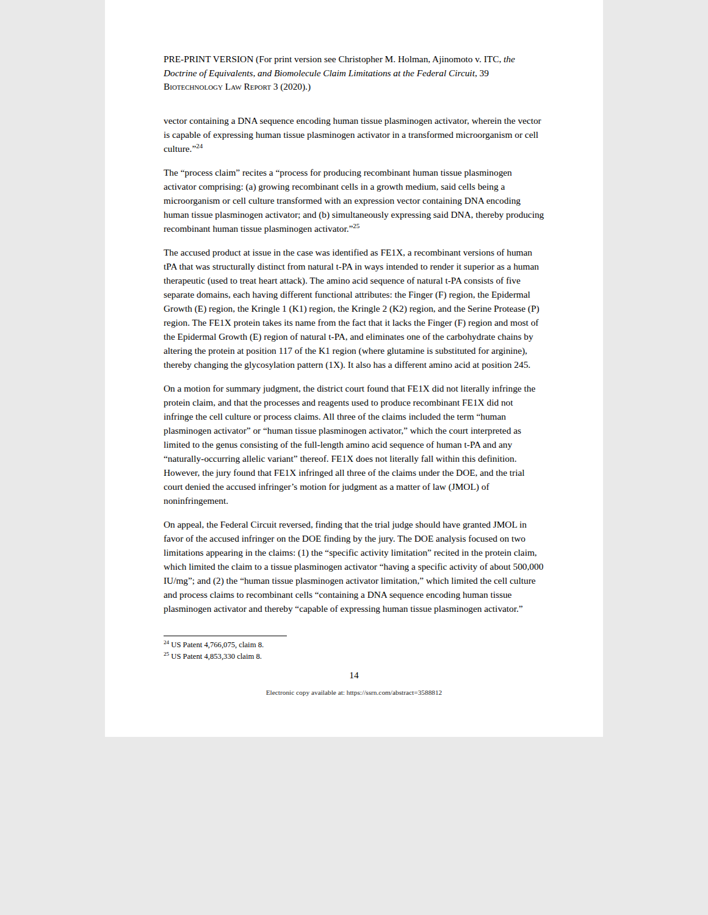PRE-PRINT VERSION (For print version see Christopher M. Holman, Ajinomoto v. ITC, the Doctrine of Equivalents, and Biomolecule Claim Limitations at the Federal Circuit, 39 Biotechnology Law Report 3 (2020).)
vector containing a DNA sequence encoding human tissue plasminogen activator, wherein the vector is capable of expressing human tissue plasminogen activator in a transformed microorganism or cell culture.”24
The “process claim” recites a “process for producing recombinant human tissue plasminogen activator comprising: (a) growing recombinant cells in a growth medium, said cells being a microorganism or cell culture transformed with an expression vector containing DNA encoding human tissue plasminogen activator; and (b) simultaneously expressing said DNA, thereby producing recombinant human tissue plasminogen activator.”25
The accused product at issue in the case was identified as FE1X, a recombinant versions of human tPA that was structurally distinct from natural t-PA in ways intended to render it superior as a human therapeutic (used to treat heart attack). The amino acid sequence of natural t-PA consists of five separate domains, each having different functional attributes: the Finger (F) region, the Epidermal Growth (E) region, the Kringle 1 (K1) region, the Kringle 2 (K2) region, and the Serine Protease (P) region. The FE1X protein takes its name from the fact that it lacks the Finger (F) region and most of the Epidermal Growth (E) region of natural t-PA, and eliminates one of the carbohydrate chains by altering the protein at position 117 of the K1 region (where glutamine is substituted for arginine), thereby changing the glycosylation pattern (1X). It also has a different amino acid at position 245.
On a motion for summary judgment, the district court found that FE1X did not literally infringe the protein claim, and that the processes and reagents used to produce recombinant FE1X did not infringe the cell culture or process claims. All three of the claims included the term “human plasminogen activator” or “human tissue plasminogen activator,” which the court interpreted as limited to the genus consisting of the full-length amino acid sequence of human t-PA and any “naturally-occurring allelic variant” thereof. FE1X does not literally fall within this definition. However, the jury found that FE1X infringed all three of the claims under the DOE, and the trial court denied the accused infringer’s motion for judgment as a matter of law (JMOL) of noninfringement.
On appeal, the Federal Circuit reversed, finding that the trial judge should have granted JMOL in favor of the accused infringer on the DOE finding by the jury. The DOE analysis focused on two limitations appearing in the claims: (1) the “specific activity limitation” recited in the protein claim, which limited the claim to a tissue plasminogen activator “having a specific activity of about 500,000 IU/mg”; and (2) the “human tissue plasminogen activator limitation,” which limited the cell culture and process claims to recombinant cells “containing a DNA sequence encoding human tissue plasminogen activator and thereby “capable of expressing human tissue plasminogen activator.”
24 US Patent 4,766,075, claim 8.
25 US Patent 4,853,330 claim 8.
14
Electronic copy available at: https://ssrn.com/abstract=3588812